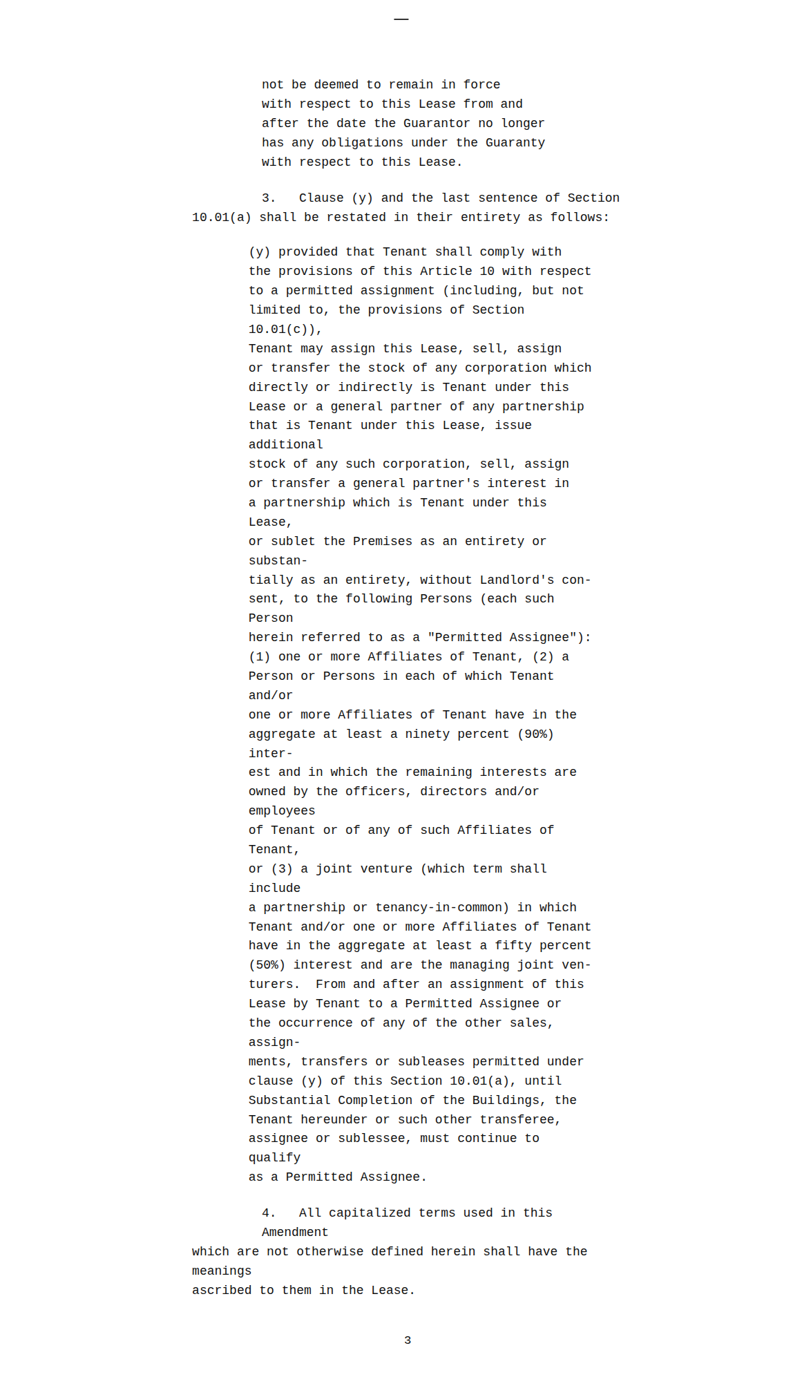not be deemed to remain in force
with respect to this Lease from and
after the date the Guarantor no longer
has any obligations under the Guaranty
with respect to this Lease.
3. Clause (y) and the last sentence of Section
10.01(a) shall be restated in their entirety as follows:
(y) provided that Tenant shall comply with
the provisions of this Article 10 with respect
to a permitted assignment (including, but not
limited to, the provisions of Section 10.01(c)),
Tenant may assign this Lease, sell, assign
or transfer the stock of any corporation which
directly or indirectly is Tenant under this
Lease or a general partner of any partnership
that is Tenant under this Lease, issue additional
stock of any such corporation, sell, assign
or transfer a general partner's interest in
a partnership which is Tenant under this Lease,
or sublet the Premises as an entirety or substan-
tially as an entirety, without Landlord's con-
sent, to the following Persons (each such Person
herein referred to as a "Permitted Assignee"):
(1) one or more Affiliates of Tenant, (2) a
Person or Persons in each of which Tenant and/or
one or more Affiliates of Tenant have in the
aggregate at least a ninety percent (90%) inter-
est and in which the remaining interests are
owned by the officers, directors and/or employees
of Tenant or of any of such Affiliates of Tenant,
or (3) a joint venture (which term shall include
a partnership or tenancy-in-common) in which
Tenant and/or one or more Affiliates of Tenant
have in the aggregate at least a fifty percent
(50%) interest and are the managing joint ven-
turers. From and after an assignment of this
Lease by Tenant to a Permitted Assignee or
the occurrence of any of the other sales, assign-
ments, transfers or subleases permitted under
clause (y) of this Section 10.01(a), until
Substantial Completion of the Buildings, the
Tenant hereunder or such other transferee,
assignee or sublessee, must continue to qualify
as a Permitted Assignee.
4. All capitalized terms used in this Amendment
which are not otherwise defined herein shall have the meanings
ascribed to them in the Lease.
3